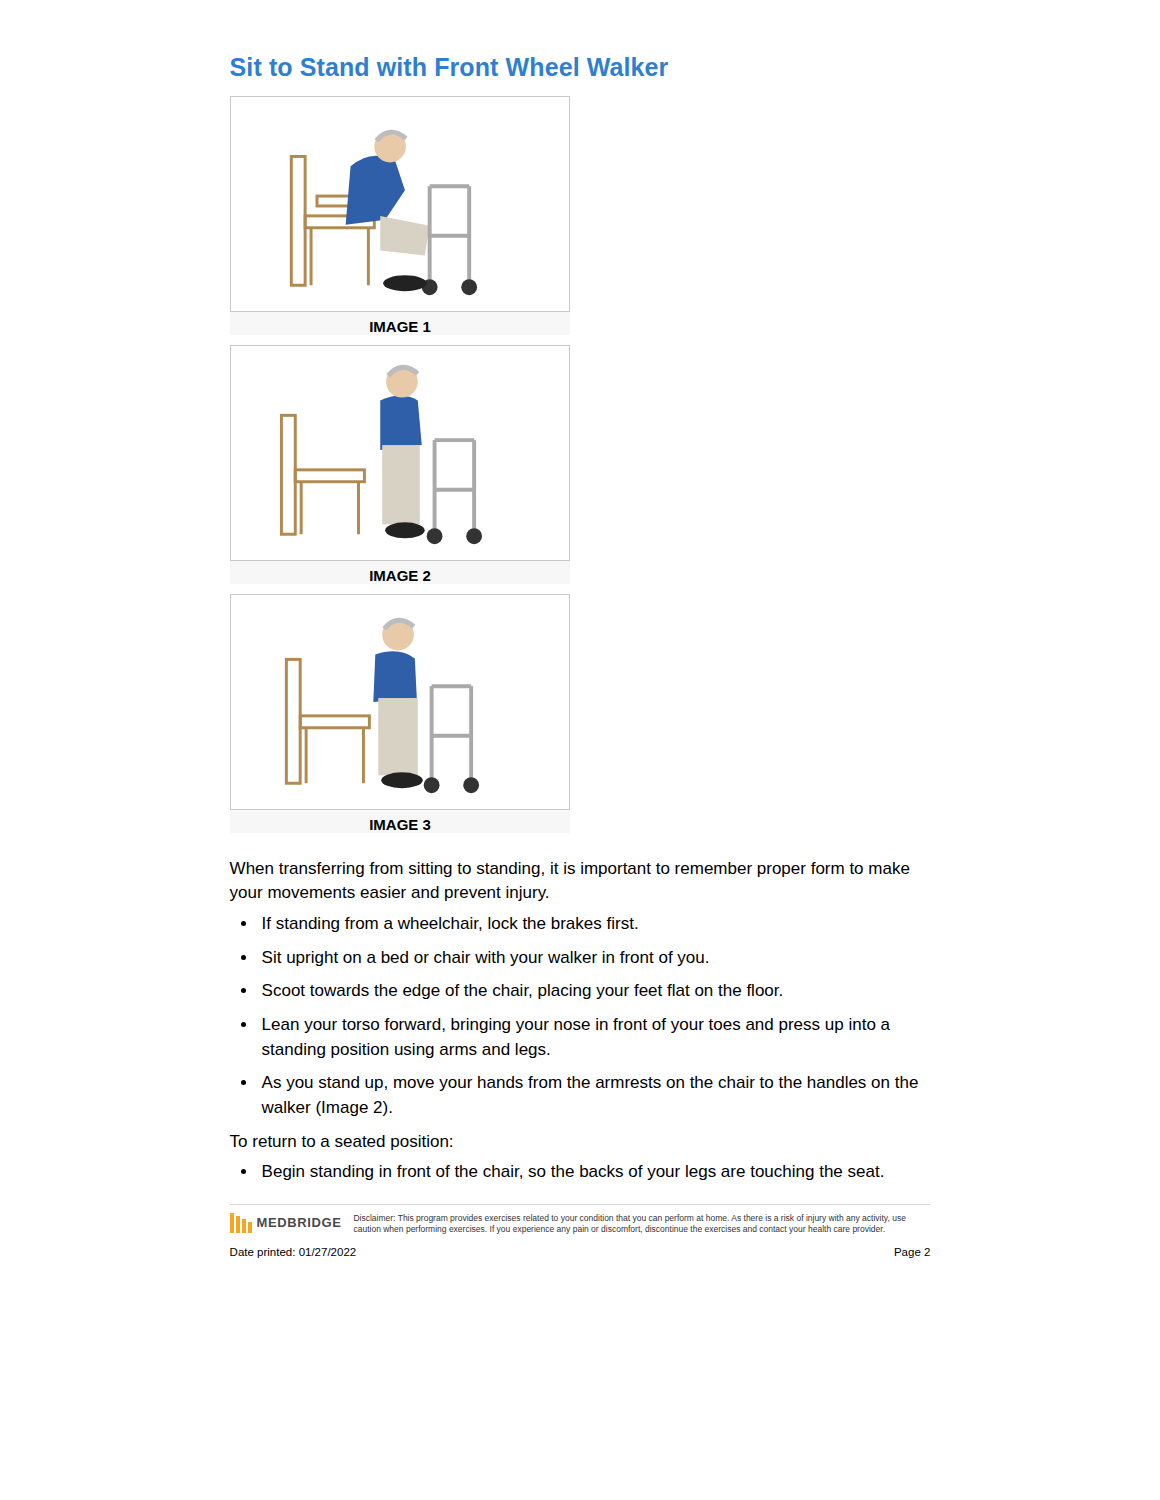Sit to Stand with Front Wheel Walker
IMAGE 1
IMAGE 2
IMAGE 3
When transferring from sitting to standing, it is important to remember proper form to make your movements easier and prevent injury.
If standing from a wheelchair, lock the brakes first.
Sit upright on a bed or chair with your walker in front of you.
Scoot towards the edge of the chair, placing your feet flat on the floor.
Lean your torso forward, bringing your nose in front of your toes and press up into a standing position using arms and legs.
As you stand up, move your hands from the armrests on the chair to the handles on the walker (Image 2).
To return to a seated position:
Begin standing in front of the chair, so the backs of your legs are touching the seat.
MEDBRIDGE
Disclaimer: This program provides exercises related to your condition that you can perform at home. As there is a risk of injury with any activity, use caution when performing exercises. If you experience any pain or discomfort, discontinue the exercises and contact your health care provider.
Date printed: 01/27/2022 Page 2